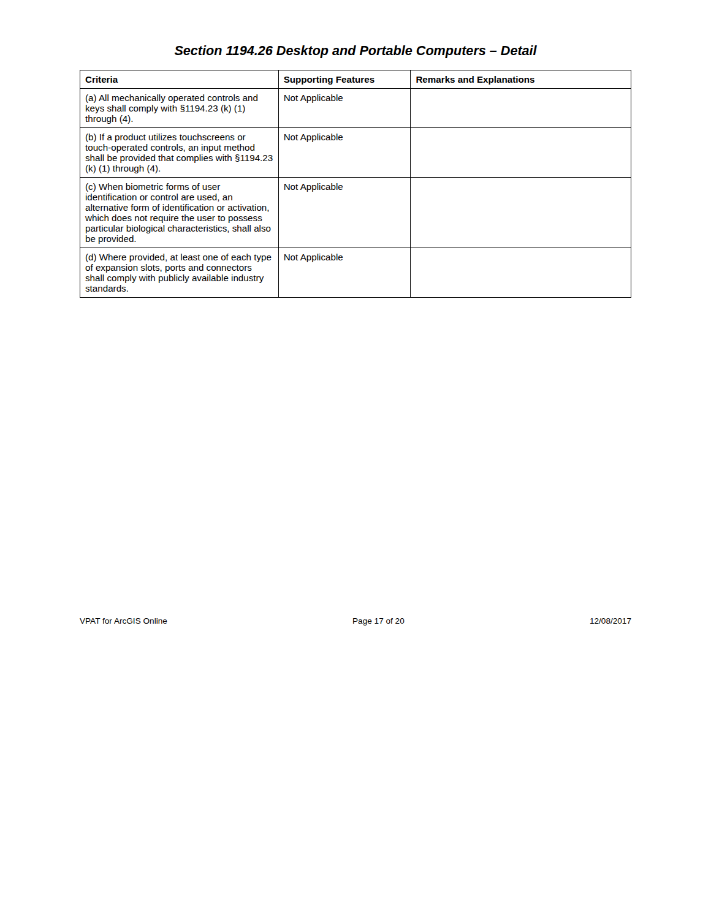Section 1194.26 Desktop and Portable Computers – Detail
| Criteria | Supporting Features | Remarks and Explanations |
| --- | --- | --- |
| (a) All mechanically operated controls and keys shall comply with §1194.23 (k) (1) through (4). | Not Applicable | |
| (b) If a product utilizes touchscreens or touch-operated controls, an input method shall be provided that complies with §1194.23 (k) (1) through (4). | Not Applicable | |
| (c) When biometric forms of user identification or control are used, an alternative form of identification or activation, which does not require the user to possess particular biological characteristics, shall also be provided. | Not Applicable | |
| (d) Where provided, at least one of each type of expansion slots, ports and connectors shall comply with publicly available industry standards. | Not Applicable | |
VPAT for ArcGIS Online Page 17 of 20 12/08/2017